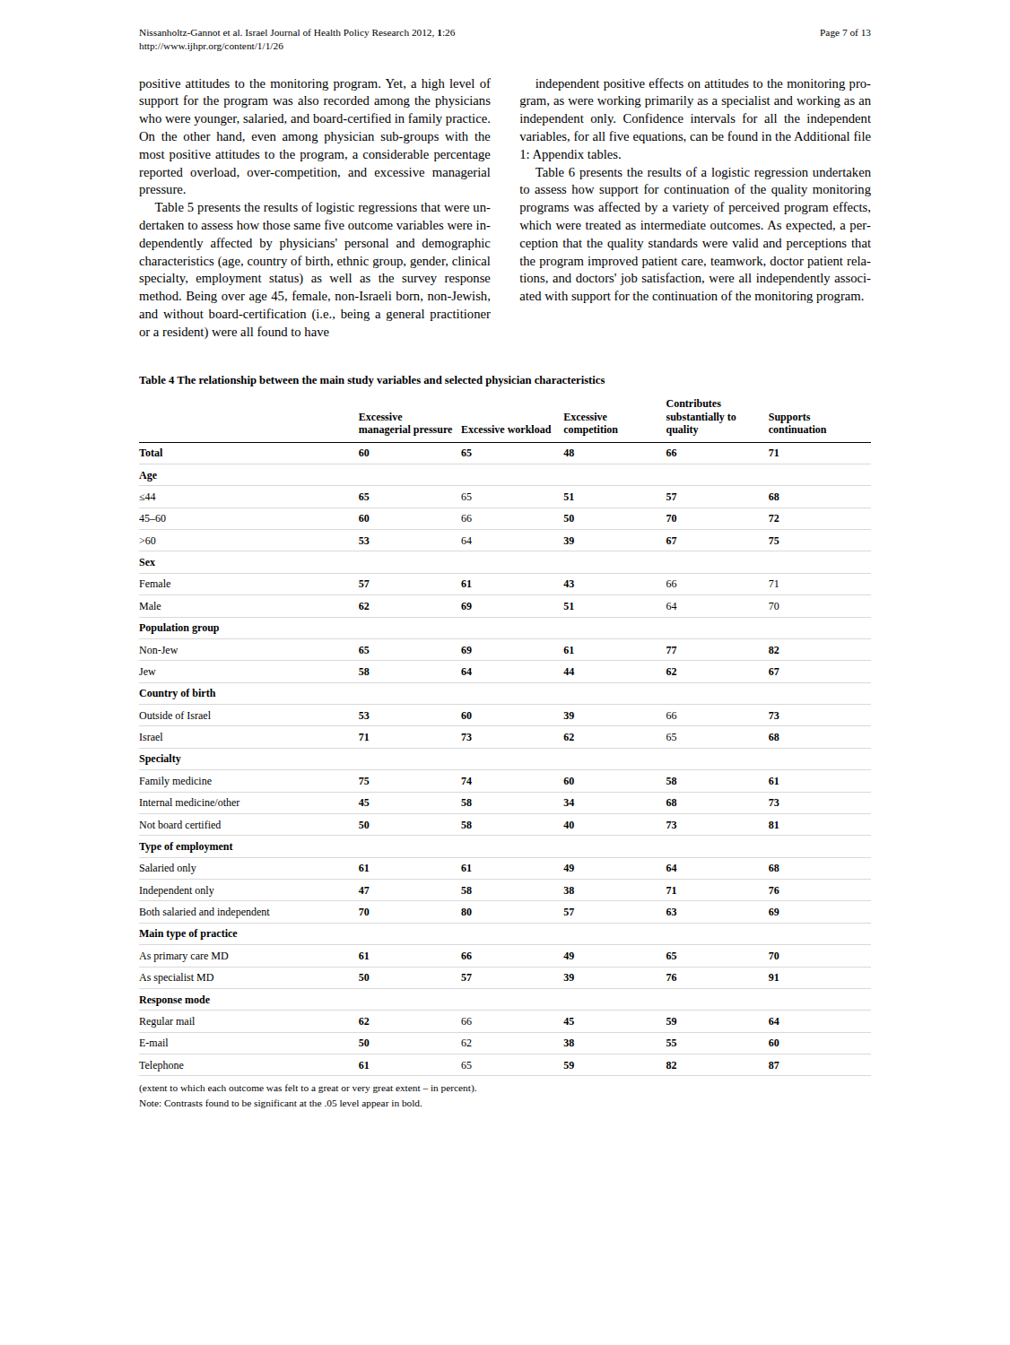Nissanholtz-Gannot et al. Israel Journal of Health Policy Research 2012, 1:26
http://www.ijhpr.org/content/1/1/26
Page 7 of 13
positive attitudes to the monitoring program. Yet, a high level of support for the program was also recorded among the physicians who were younger, salaried, and board-certified in family practice. On the other hand, even among physician sub-groups with the most positive attitudes to the program, a considerable percentage reported overload, over-competition, and excessive managerial pressure.
Table 5 presents the results of logistic regressions that were undertaken to assess how those same five outcome variables were independently affected by physicians' personal and demographic characteristics (age, country of birth, ethnic group, gender, clinical specialty, employment status) as well as the survey response method. Being over age 45, female, non-Israeli born, non-Jewish, and without board-certification (i.e., being a general practitioner or a resident) were all found to have
independent positive effects on attitudes to the monitoring program, as were working primarily as a specialist and working as an independent only. Confidence intervals for all the independent variables, for all five equations, can be found in the Additional file 1: Appendix tables.
Table 6 presents the results of a logistic regression undertaken to assess how support for continuation of the quality monitoring programs was affected by a variety of perceived program effects, which were treated as intermediate outcomes. As expected, a perception that the quality standards were valid and perceptions that the program improved patient care, teamwork, doctor patient relations, and doctors' job satisfaction, were all independently associated with support for the continuation of the monitoring program.
Table 4 The relationship between the main study variables and selected physician characteristics
| | Excessive managerial pressure | Excessive workload | Excessive competition | Contributes substantially to quality | Supports continuation |
| --- | --- | --- | --- | --- | --- |
| Total | 60 | 65 | 48 | 66 | 71 |
| Age | | | | | |
| ≤44 | 65 | 65 | 51 | 57 | 68 |
| 45–60 | 60 | 66 | 50 | 70 | 72 |
| >60 | 53 | 64 | 39 | 67 | 75 |
| Sex | | | | | |
| Female | 57 | 61 | 43 | 66 | 71 |
| Male | 62 | 69 | 51 | 64 | 70 |
| Population group | | | | | |
| Non-Jew | 65 | 69 | 61 | 77 | 82 |
| Jew | 58 | 64 | 44 | 62 | 67 |
| Country of birth | | | | | |
| Outside of Israel | 53 | 60 | 39 | 66 | 73 |
| Israel | 71 | 73 | 62 | 65 | 68 |
| Specialty | | | | | |
| Family medicine | 75 | 74 | 60 | 58 | 61 |
| Internal medicine/other | 45 | 58 | 34 | 68 | 73 |
| Not board certified | 50 | 58 | 40 | 73 | 81 |
| Type of employment | | | | | |
| Salaried only | 61 | 61 | 49 | 64 | 68 |
| Independent only | 47 | 58 | 38 | 71 | 76 |
| Both salaried and independent | 70 | 80 | 57 | 63 | 69 |
| Main type of practice | | | | | |
| As primary care MD | 61 | 66 | 49 | 65 | 70 |
| As specialist MD | 50 | 57 | 39 | 76 | 91 |
| Response mode | | | | | |
| Regular mail | 62 | 66 | 45 | 59 | 64 |
| E-mail | 50 | 62 | 38 | 55 | 60 |
| Telephone | 61 | 65 | 59 | 82 | 87 |
(extent to which each outcome was felt to a great or very great extent – in percent).
Note: Contrasts found to be significant at the .05 level appear in bold.